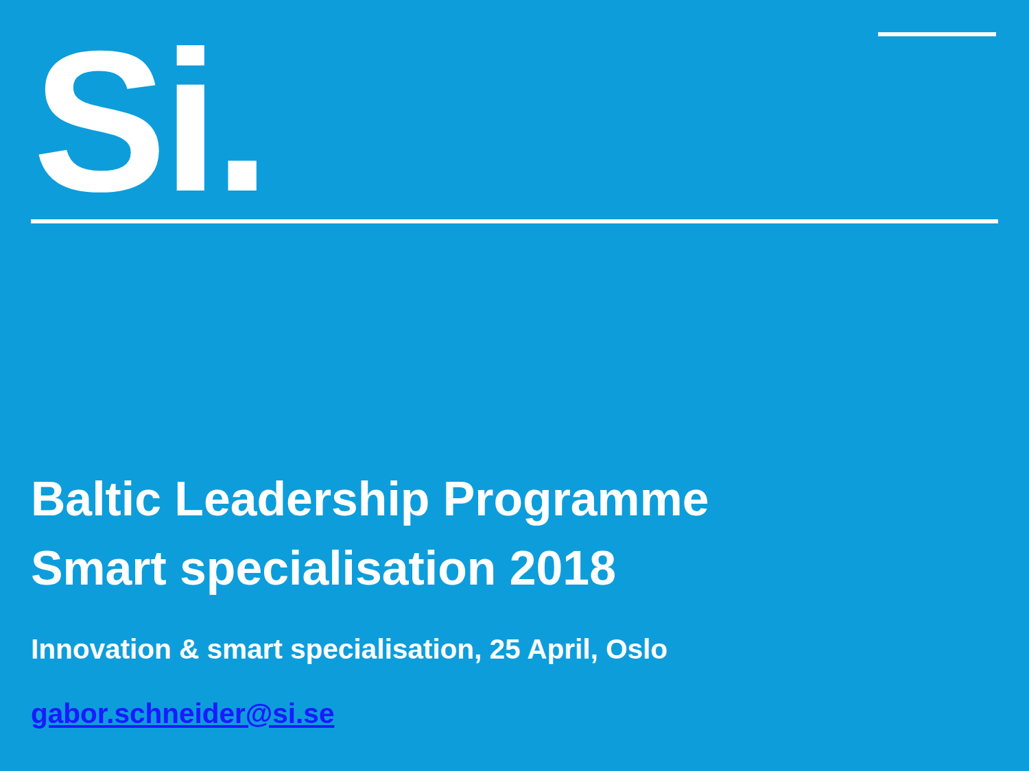Si.
Baltic Leadership Programme Smart specialisation 2018
Innovation & smart specialisation, 25 April, Oslo
gabor.schneider@si.se